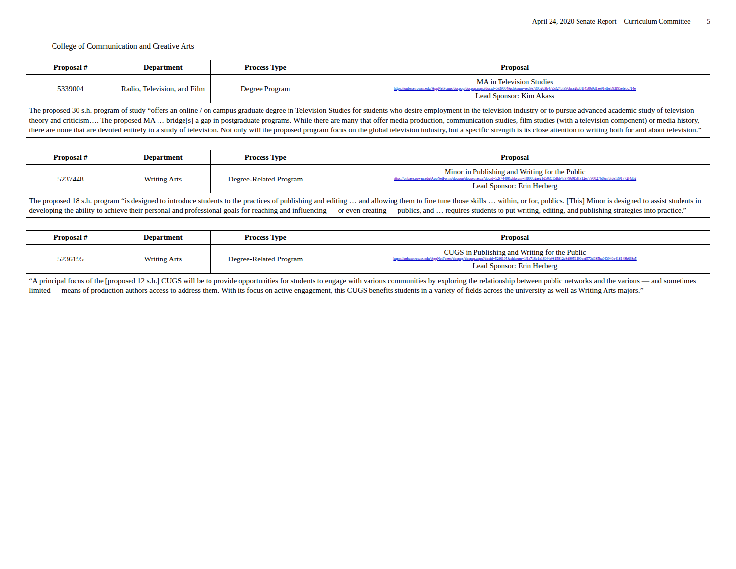April 24, 2020 Senate Report – Curriculum Committee5
College of Communication and Creative Arts
| Proposal # | Department | Process Type | Proposal |
| --- | --- | --- | --- |
| 5339004 | Radio, Television, and Film | Degree Program | MA in Television Studies https://onbase.rowan.edu/AppNetForms/docpop/docpop.aspx?docid=5339004&chksum=aed9e7305263b47653245f396bce2bd01f45869d1ae91efbe593f95efe5c714e Lead Sponsor: Kim Akass |
| The proposed 30 s.h. program of study “offers an online / on campus graduate degree in Television Studies for students who desire employment in the television industry or to pursue advanced academic study of television theory and criticism…. The proposed MA … bridge[s] a gap in postgraduate programs. While there are many that offer media production, communication studies, film studies (with a television component) or media history, there are none that are devoted entirely to a study of television. Not only will the proposed program focus on the global television industry, but a specific strength is its close attention to writing both for and about television.” |
| Proposal # | Department | Process Type | Proposal |
| --- | --- | --- | --- |
| 5237448 | Writing Arts | Degree-Related Program | Minor in Publishing and Writing for the Public https://onbase.rowan.edu/AppNetForms/docpop/docpop.aspx?docid=5237448&chksum=f080052ae21d503515fbb4737969f58f312e7790027683a7bfde1391772f4db2 Lead Sponsor: Erin Herberg |
| The proposed 18 s.h. program “is designed to introduce students to the practices of publishing and editing … and allowing them to fine tune those skills … within, or for, publics. [This] Minor is designed to assist students in developing the ability to achieve their personal and professional goals for reaching and influencing — or even creating — publics, and … requires students to put writing, editing, and publishing strategies into practice.” |
| Proposal # | Department | Process Type | Proposal |
| --- | --- | --- | --- |
| 5236195 | Writing Arts | Degree-Related Program | CUGS in Publishing and Writing for the Public https://onbase.rowan.edu/AppNetForms/docpop/docpop.aspx?docid=5236195&chksum=1f1a716e1e160f4a9815812e8d8951190eef573d385ba043940e418148b698c5 Lead Sponsor: Erin Herberg |
| “A principal focus of the [proposed 12 s.h.] CUGS will be to provide opportunities for students to engage with various communities by exploring the relationship between public networks and the various — and sometimes limited — means of production authors access to address them. With its focus on active engagement, this CUGS benefits students in a variety of fields across the university as well as Writing Arts majors.” |